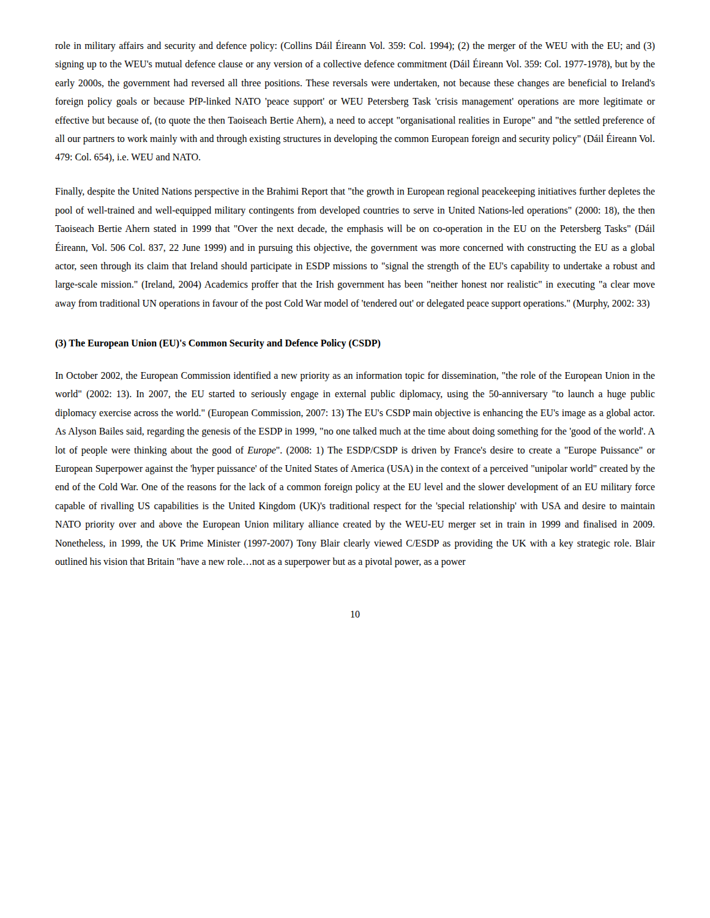role in military affairs and security and defence policy: (Collins Dáil Éireann Vol. 359: Col. 1994); (2) the merger of the WEU with the EU; and (3) signing up to the WEU's mutual defence clause or any version of a collective defence commitment (Dáil Éireann Vol. 359: Col. 1977-1978), but by the early 2000s, the government had reversed all three positions. These reversals were undertaken, not because these changes are beneficial to Ireland's foreign policy goals or because PfP-linked NATO 'peace support' or WEU Petersberg Task 'crisis management' operations are more legitimate or effective but because of, (to quote the then Taoiseach Bertie Ahern), a need to accept "organisational realities in Europe" and "the settled preference of all our partners to work mainly with and through existing structures in developing the common European foreign and security policy" (Dáil Éireann Vol. 479: Col. 654), i.e. WEU and NATO.
Finally, despite the United Nations perspective in the Brahimi Report that "the growth in European regional peacekeeping initiatives further depletes the pool of well-trained and well-equipped military contingents from developed countries to serve in United Nations-led operations" (2000: 18), the then Taoiseach Bertie Ahern stated in 1999 that "Over the next decade, the emphasis will be on co-operation in the EU on the Petersberg Tasks" (Dáil Éireann, Vol. 506 Col. 837, 22 June 1999) and in pursuing this objective, the government was more concerned with constructing the EU as a global actor, seen through its claim that Ireland should participate in ESDP missions to "signal the strength of the EU's capability to undertake a robust and large-scale mission." (Ireland, 2004) Academics proffer that the Irish government has been "neither honest nor realistic" in executing "a clear move away from traditional UN operations in favour of the post Cold War model of 'tendered out' or delegated peace support operations." (Murphy, 2002: 33)
(3) The European Union (EU)'s Common Security and Defence Policy (CSDP)
In October 2002, the European Commission identified a new priority as an information topic for dissemination, "the role of the European Union in the world" (2002: 13). In 2007, the EU started to seriously engage in external public diplomacy, using the 50-anniversary "to launch a huge public diplomacy exercise across the world." (European Commission, 2007: 13) The EU's CSDP main objective is enhancing the EU's image as a global actor. As Alyson Bailes said, regarding the genesis of the ESDP in 1999, "no one talked much at the time about doing something for the 'good of the world'. A lot of people were thinking about the good of Europe". (2008: 1) The ESDP/CSDP is driven by France's desire to create a "Europe Puissance" or European Superpower against the 'hyper puissance' of the United States of America (USA) in the context of a perceived "unipolar world" created by the end of the Cold War. One of the reasons for the lack of a common foreign policy at the EU level and the slower development of an EU military force capable of rivalling US capabilities is the United Kingdom (UK)'s traditional respect for the 'special relationship' with USA and desire to maintain NATO priority over and above the European Union military alliance created by the WEU-EU merger set in train in 1999 and finalised in 2009. Nonetheless, in 1999, the UK Prime Minister (1997-2007) Tony Blair clearly viewed C/ESDP as providing the UK with a key strategic role. Blair outlined his vision that Britain "have a new role…not as a superpower but as a pivotal power, as a power
10